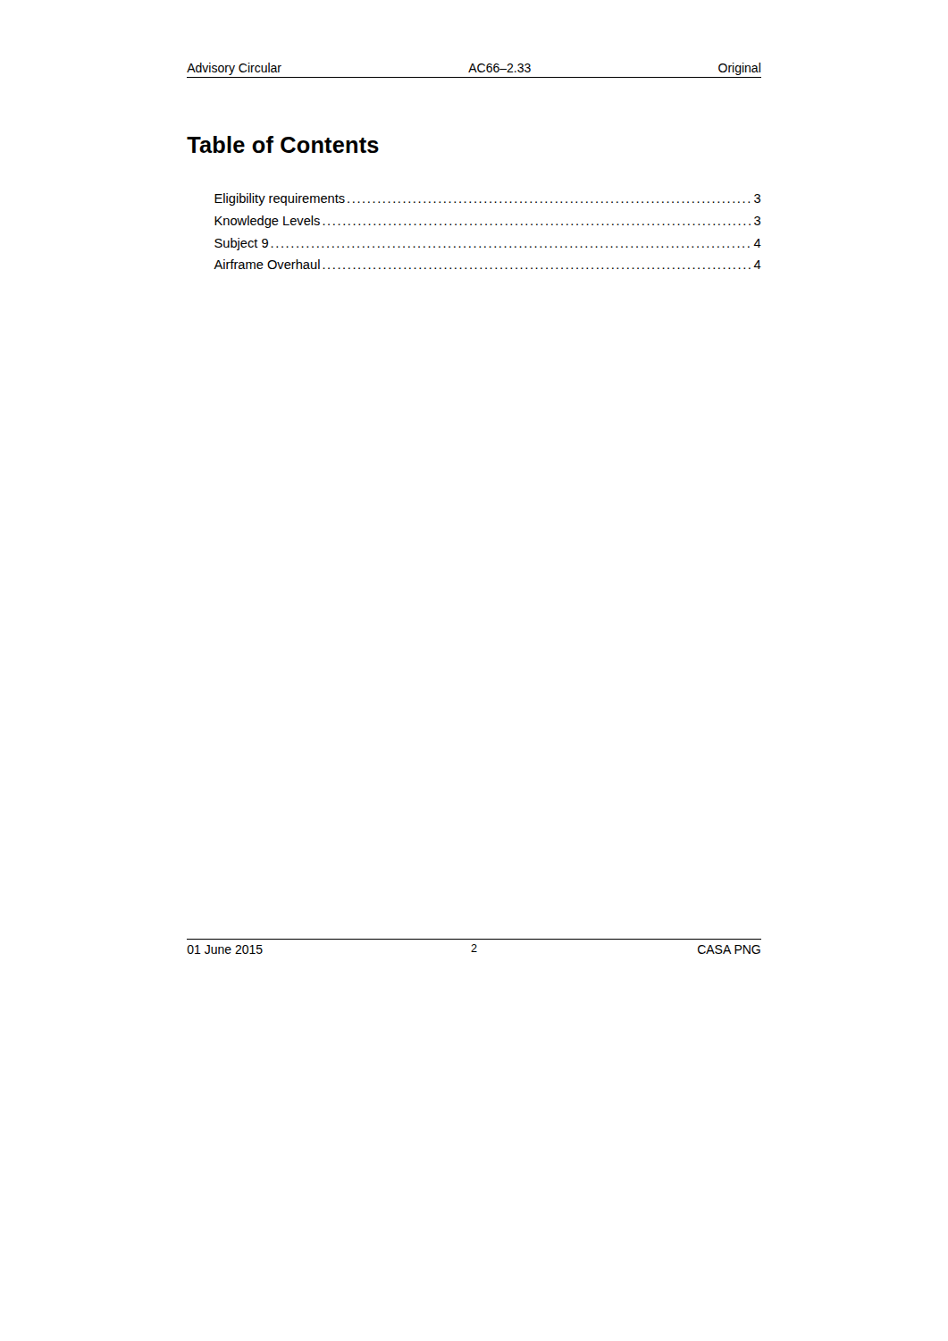Advisory Circular
AC66–2.33
Original
Table of Contents
Eligibility requirements ................................................................................................. 3
Knowledge Levels ....................................................................................................... 3
Subject 9 ................................................................................................................. 4
Airframe Overhaul ....................................................................................................... 4
01 June 2015
2
CASA PNG